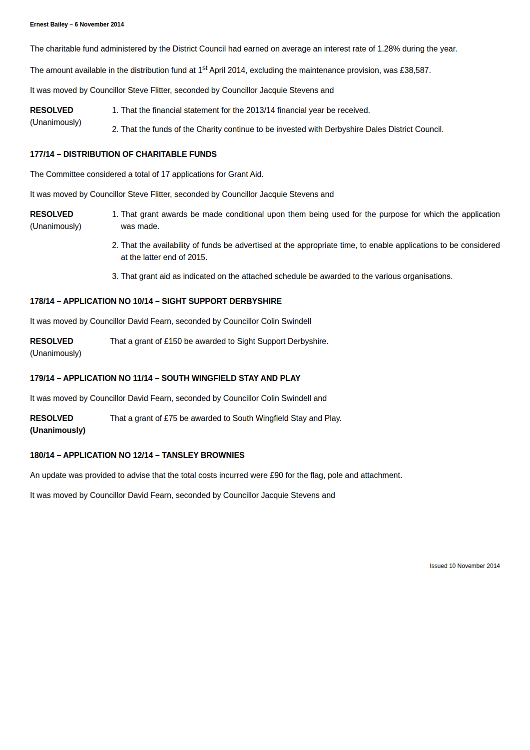Ernest Bailey – 6 November 2014
The charitable fund administered by the District Council had earned on average an interest rate of 1.28% during the year.
The amount available in the distribution fund at 1st April 2014, excluding the maintenance provision, was £38,587.
It was moved by Councillor Steve Flitter, seconded by Councillor Jacquie Stevens and
RESOLVED (Unanimously)
That the financial statement for the 2013/14 financial year be received.
That the funds of the Charity continue to be invested with Derbyshire Dales District Council.
177/14 – DISTRIBUTION OF CHARITABLE FUNDS
The Committee considered a total of 17 applications for Grant Aid.
It was moved by Councillor Steve Flitter, seconded by Councillor Jacquie Stevens and
RESOLVED (Unanimously)
That grant awards be made conditional upon them being used for the purpose for which the application was made.
That the availability of funds be advertised at the appropriate time, to enable applications to be considered at the latter end of 2015.
That grant aid as indicated on the attached schedule be awarded to the various organisations.
178/14 – APPLICATION NO 10/14 – SIGHT SUPPORT DERBYSHIRE
It was moved by Councillor David Fearn, seconded by Councillor Colin Swindell
RESOLVED (Unanimously)
That a grant of £150 be awarded to Sight Support Derbyshire.
179/14 – APPLICATION NO 11/14 – SOUTH WINGFIELD STAY AND PLAY
It was moved by Councillor David Fearn, seconded by Councillor Colin Swindell and
RESOLVED
(Unanimously)
That a grant of £75 be awarded to South Wingfield Stay and Play.
180/14 – APPLICATION NO 12/14 – TANSLEY BROWNIES
An update was provided to advise that the total costs incurred were £90 for the flag, pole and attachment.
It was moved by Councillor David Fearn, seconded by Councillor Jacquie Stevens and
Issued 10 November 2014